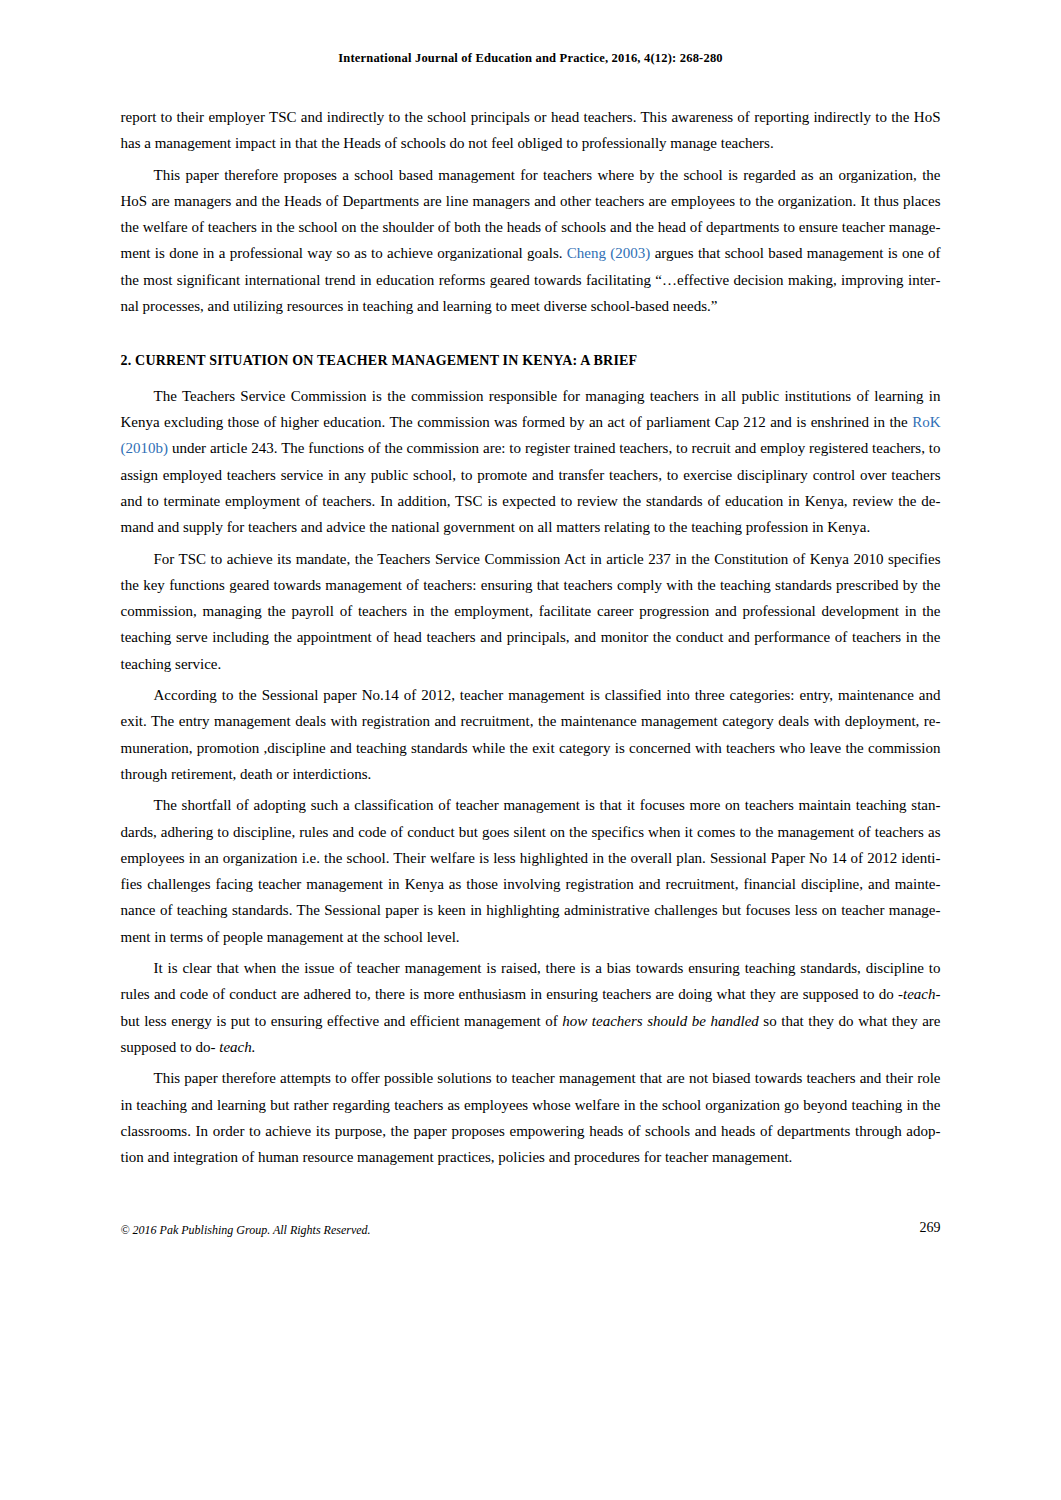International Journal of Education and Practice, 2016, 4(12): 268-280
report to their employer TSC and indirectly to the school principals or head teachers. This awareness of reporting indirectly to the HoS has a management impact in that the Heads of schools do not feel obliged to professionally manage teachers.
This paper therefore proposes a school based management for teachers where by the school is regarded as an organization, the HoS are managers and the Heads of Departments are line managers and other teachers are employees to the organization. It thus places the welfare of teachers in the school on the shoulder of both the heads of schools and the head of departments to ensure teacher management is done in a professional way so as to achieve organizational goals. Cheng (2003) argues that school based management is one of the most significant international trend in education reforms geared towards facilitating “…effective decision making, improving internal processes, and utilizing resources in teaching and learning to meet diverse school-based needs.”
2. Current Situation on Teacher Management in Kenya: A Brief
The Teachers Service Commission is the commission responsible for managing teachers in all public institutions of learning in Kenya excluding those of higher education. The commission was formed by an act of parliament Cap 212 and is enshrined in the RoK (2010b) under article 243. The functions of the commission are: to register trained teachers, to recruit and employ registered teachers, to assign employed teachers service in any public school, to promote and transfer teachers, to exercise disciplinary control over teachers and to terminate employment of teachers. In addition, TSC is expected to review the standards of education in Kenya, review the demand and supply for teachers and advice the national government on all matters relating to the teaching profession in Kenya.
For TSC to achieve its mandate, the Teachers Service Commission Act in article 237 in the Constitution of Kenya 2010 specifies the key functions geared towards management of teachers: ensuring that teachers comply with the teaching standards prescribed by the commission, managing the payroll of teachers in the employment, facilitate career progression and professional development in the teaching serve including the appointment of head teachers and principals, and monitor the conduct and performance of teachers in the teaching service.
According to the Sessional paper No.14 of 2012, teacher management is classified into three categories: entry, maintenance and exit. The entry management deals with registration and recruitment, the maintenance management category deals with deployment, remuneration, promotion ,discipline and teaching standards while the exit category is concerned with teachers who leave the commission through retirement, death or interdictions.
The shortfall of adopting such a classification of teacher management is that it focuses more on teachers maintain teaching standards, adhering to discipline, rules and code of conduct but goes silent on the specifics when it comes to the management of teachers as employees in an organization i.e. the school. Their welfare is less highlighted in the overall plan. Sessional Paper No 14 of 2012 identifies challenges facing teacher management in Kenya as those involving registration and recruitment, financial discipline, and maintenance of teaching standards. The Sessional paper is keen in highlighting administrative challenges but focuses less on teacher management in terms of people management at the school level.
It is clear that when the issue of teacher management is raised, there is a bias towards ensuring teaching standards, discipline to rules and code of conduct are adhered to, there is more enthusiasm in ensuring teachers are doing what they are supposed to do -teach- but less energy is put to ensuring effective and efficient management of how teachers should be handled so that they do what they are supposed to do- teach.
This paper therefore attempts to offer possible solutions to teacher management that are not biased towards teachers and their role in teaching and learning but rather regarding teachers as employees whose welfare in the school organization go beyond teaching in the classrooms. In order to achieve its purpose, the paper proposes empowering heads of schools and heads of departments through adoption and integration of human resource management practices, policies and procedures for teacher management.
© 2016 Pak Publishing Group. All Rights Reserved. 269